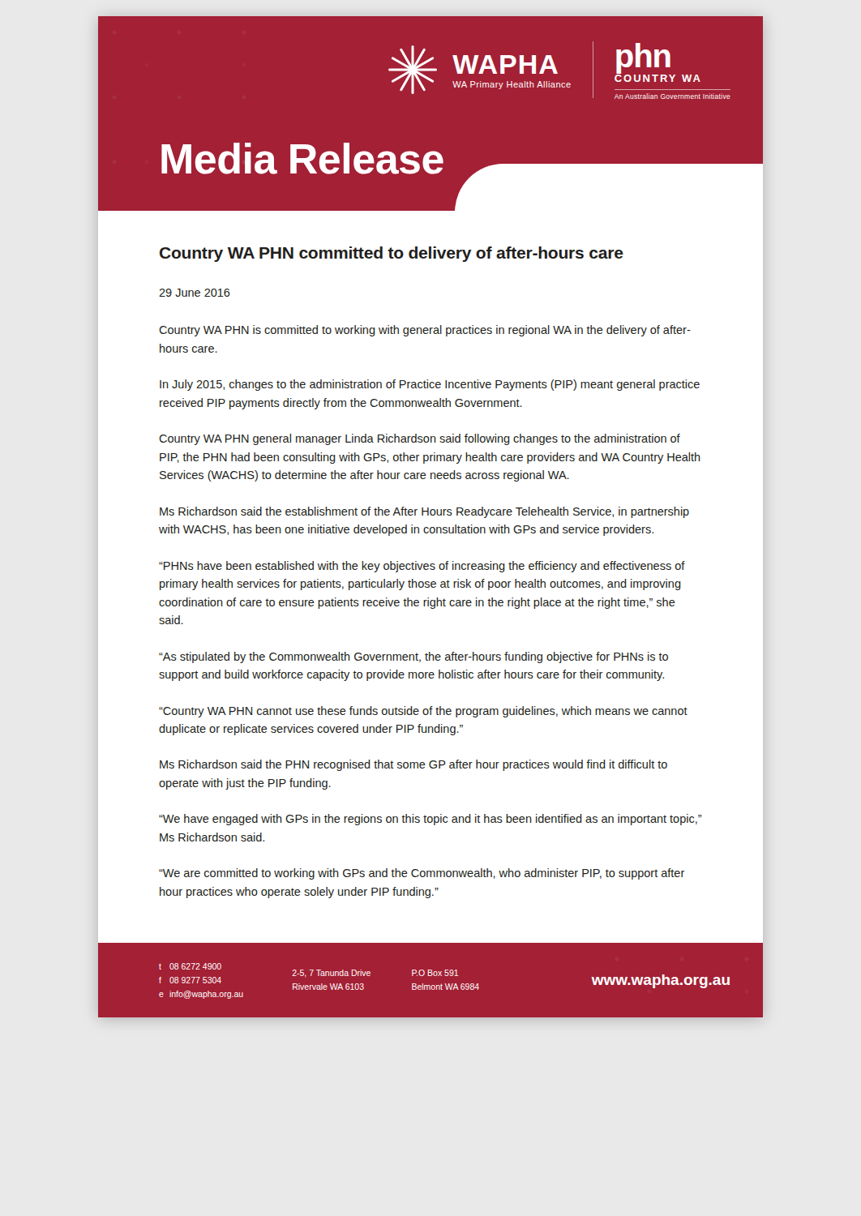WAPHA
WA Primary Health Alliance
phn
COUNTRY WA
An Australian Government Initiative
Media Release
Country WA PHN committed to delivery of after-hours care
29 June 2016
Country WA PHN is committed to working with general practices in regional WA in the delivery of after-hours care.
In July 2015, changes to the administration of Practice Incentive Payments (PIP) meant general practice received PIP payments directly from the Commonwealth Government.
Country WA PHN general manager Linda Richardson said following changes to the administration of PIP, the PHN had been consulting with GPs, other primary health care providers and WA Country Health Services (WACHS) to determine the after hour care needs across regional WA.
Ms Richardson said the establishment of the After Hours Readycare Telehealth Service, in partnership with WACHS, has been one initiative developed in consultation with GPs and service providers.
“PHNs have been established with the key objectives of increasing the efficiency and effectiveness of primary health services for patients, particularly those at risk of poor health outcomes, and improving coordination of care to ensure patients receive the right care in the right place at the right time,” she said.
“As stipulated by the Commonwealth Government, the after-hours funding objective for PHNs is to support and build workforce capacity to provide more holistic after hours care for their community.
“Country WA PHN cannot use these funds outside of the program guidelines, which means we cannot duplicate or replicate services covered under PIP funding.”
Ms Richardson said the PHN recognised that some GP after hour practices would find it difficult to operate with just the PIP funding.
“We have engaged with GPs in the regions on this topic and it has been identified as an important topic,” Ms Richardson said.
“We are committed to working with GPs and the Commonwealth, who administer PIP, to support after hour practices who operate solely under PIP funding.”
t 08 6272 4900
f 08 9277 5304
e info@wapha.org.au
2-5, 7 Tanunda Drive
Rivervale WA 6103
P.O Box 591
Belmont WA 6984
www.wapha.org.au